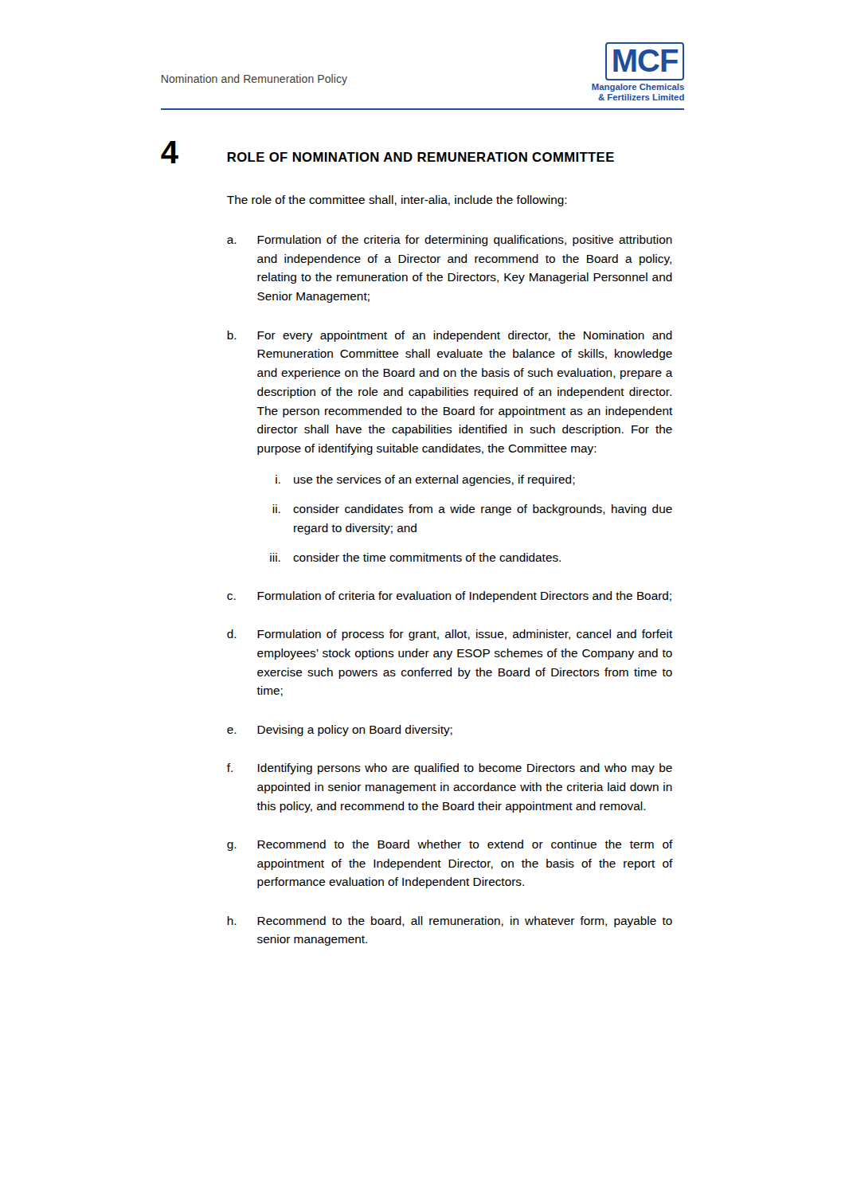Nomination and Remuneration Policy
MCF
Mangalore Chemicals
& Fertilizers Limited
4
Role of Nomination and Remuneration Committee
The role of the committee shall, inter-alia, include the following:
a. Formulation of the criteria for determining qualifications, positive attribution and independence of a Director and recommend to the Board a policy, relating to the remuneration of the Directors, Key Managerial Personnel and Senior Management;
b. For every appointment of an independent director, the Nomination and Remuneration Committee shall evaluate the balance of skills, knowledge and experience on the Board and on the basis of such evaluation, prepare a description of the role and capabilities required of an independent director. The person recommended to the Board for appointment as an independent director shall have the capabilities identified in such description. For the purpose of identifying suitable candidates, the Committee may:
i. use the services of an external agencies, if required;
ii. consider candidates from a wide range of backgrounds, having due regard to diversity; and
iii. consider the time commitments of the candidates.
c. Formulation of criteria for evaluation of Independent Directors and the Board;
d. Formulation of process for grant, allot, issue, administer, cancel and forfeit employees’ stock options under any ESOP schemes of the Company and to exercise such powers as conferred by the Board of Directors from time to time;
e. Devising a policy on Board diversity;
f. Identifying persons who are qualified to become Directors and who may be appointed in senior management in accordance with the criteria laid down in this policy, and recommend to the Board their appointment and removal.
g. Recommend to the Board whether to extend or continue the term of appointment of the Independent Director, on the basis of the report of performance evaluation of Independent Directors.
h. Recommend to the board, all remuneration, in whatever form, payable to senior management.